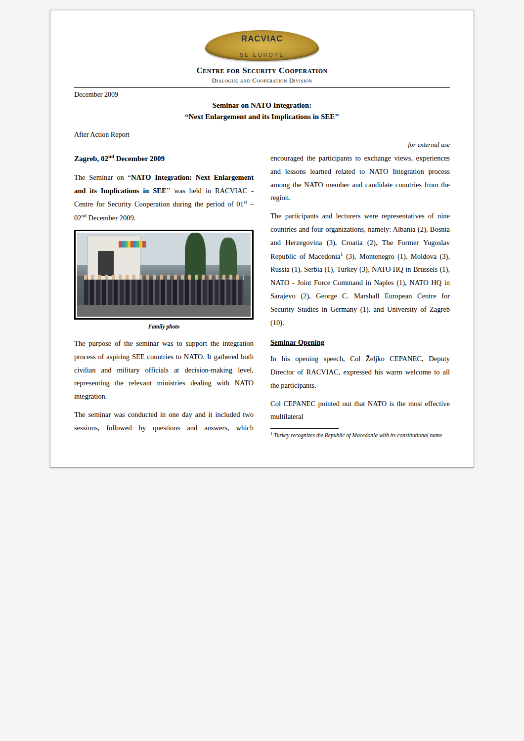RACVIAC
SE EUROPE
Centre for Security Cooperation
Dialogue and Cooperation Division
December 2009
Seminar on NATO Integration:
“Next Enlargement and its Implications in SEE’’
After Action Report
for external use
Zagreb, 02nd December 2009
The Seminar on “NATO Integration: Next Enlargement and its Implications in SEE’’ was held in RACVIAC - Centre for Security Cooperation during the period of 01st – 02nd December 2009.
Family photo
The purpose of the seminar was to support the integration process of aspiring SEE countries to NATO. It gathered both civilian and military officials at decision-making level, representing the relevant ministries dealing with NATO integration.
The seminar was conducted in one day and it included two sessions, followed by questions and answers, which encouraged the participants to exchange views, experiences and lessons learned related to NATO Integration process among the NATO member and candidate countries from the region.
The participants and lecturers were representatives of nine countries and four organizations, namely: Albania (2), Bosnia and Herzegovina (3), Croatia (2), The Former Yugoslav Republic of Macedonia1 (3), Montenegro (1), Moldova (3), Russia (1), Serbia (1), Turkey (3), NATO HQ in Brussels (1), NATO - Joint Force Command in Naples (1), NATO HQ in Sarajevo (2), George C. Marshall European Centre for Security Studies in Germany (1), and University of Zagreb (10).
Seminar Opening
In his opening speech, Col Željko CEPANEC, Deputy Director of RACVIAC, expressed his warm welcome to all the participants.
Col CEPANEC pointed out that NATO is the most effective multilateral
1 Turkey recognizes the Republic of Macedonia with its constitutional name